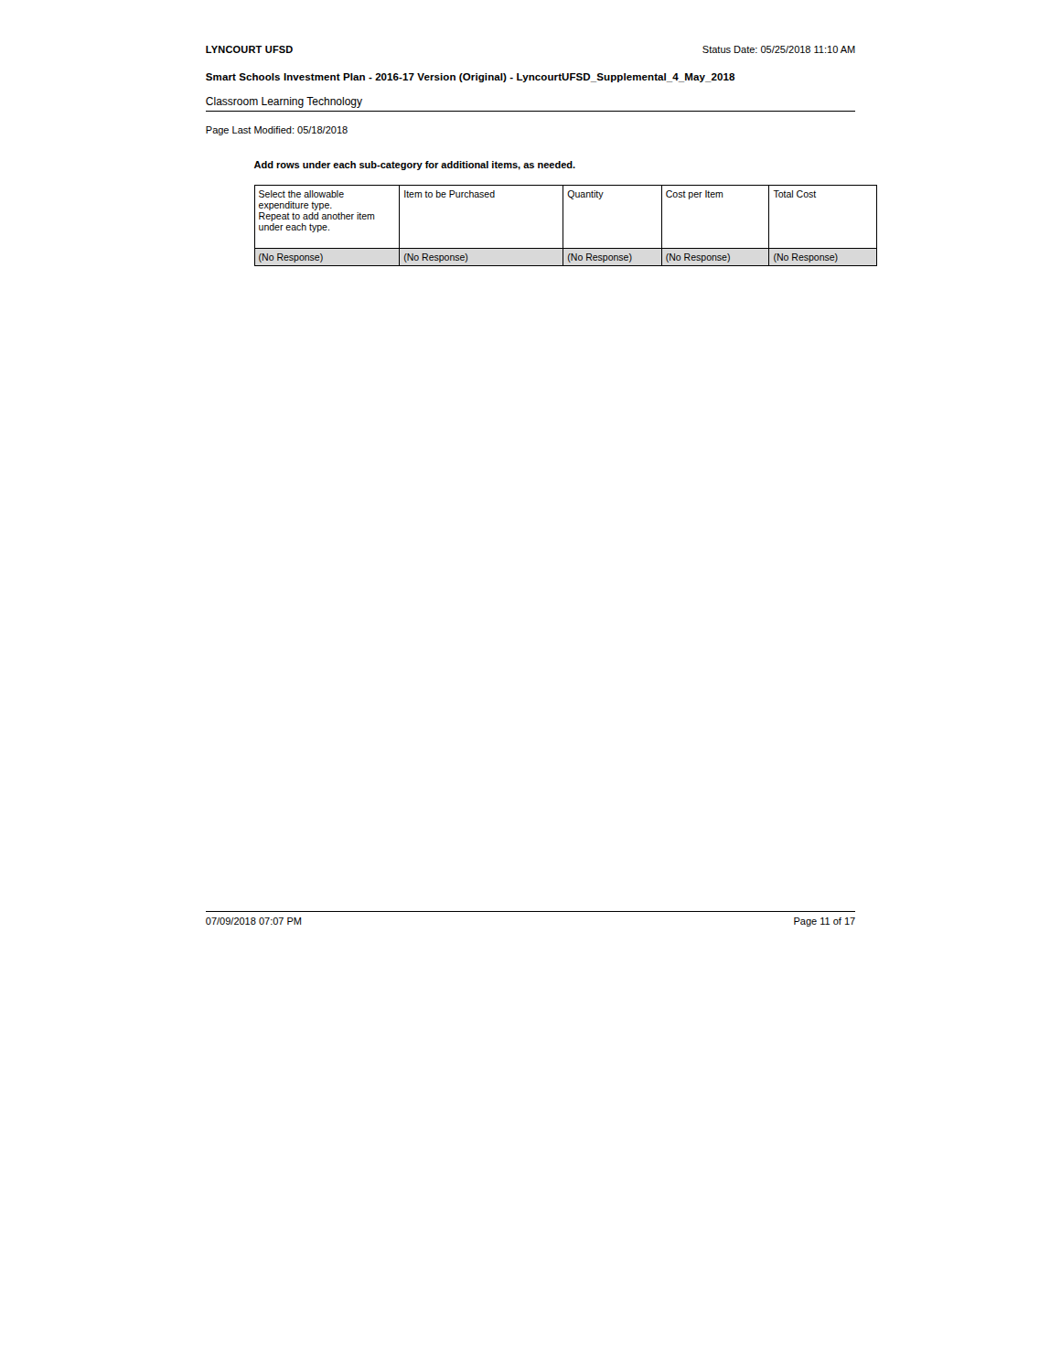LYNCOURT UFSD
Status Date: 05/25/2018 11:10 AM
Smart Schools Investment Plan - 2016-17 Version (Original) - LyncourtUFSD_Supplemental_4_May_2018
Classroom Learning Technology
Page Last Modified: 05/18/2018
Add rows under each sub-category for additional items, as needed.
| Select the allowable expenditure type. Repeat to add another item under each type. | Item to be Purchased | Quantity | Cost per Item | Total Cost |
| --- | --- | --- | --- | --- |
| (No Response) | (No Response) | (No Response) | (No Response) | (No Response) |
07/09/2018 07:07 PM
Page 11 of 17